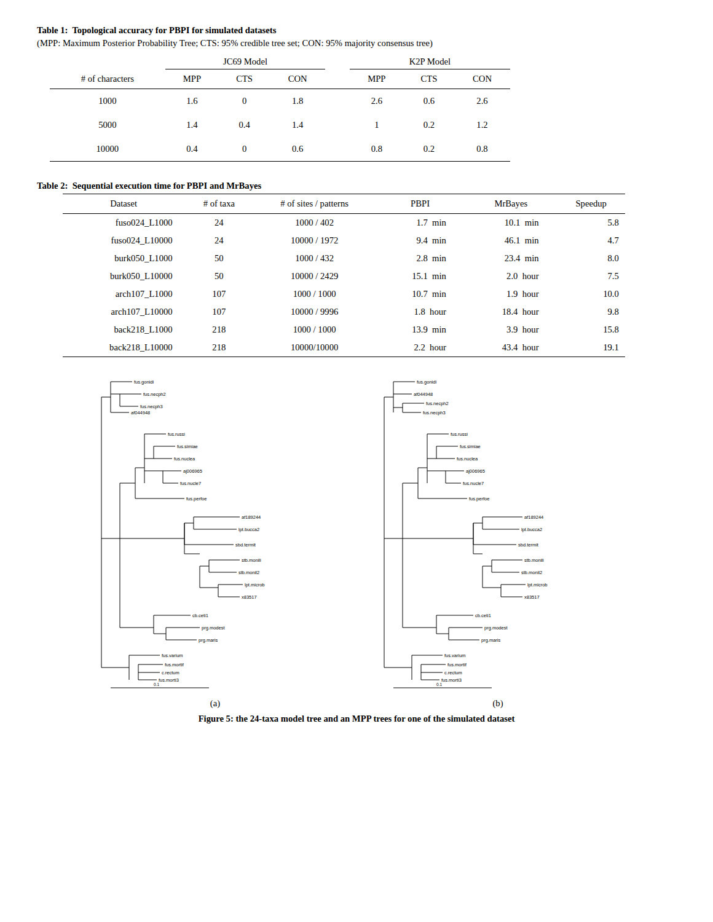Table 1: Topological accuracy for PBPI for simulated datasets
(MPP: Maximum Posterior Probability Tree; CTS: 95% credible tree set; CON: 95% majority consensus tree)
| | JC69 Model | | K2P Model |
| --- | --- | --- | --- |
| # of characters | MPP | CTS | CON | | MPP | CTS | CON |
| 1000 | 1.6 | 0 | 1.8 | | 2.6 | 0.6 | 2.6 |
| 5000 | 1.4 | 0.4 | 1.4 | | 1 | 0.2 | 1.2 |
| 10000 | 0.4 | 0 | 0.6 | | 0.8 | 0.2 | 0.8 |
Table 2: Sequential execution time for PBPI and MrBayes
| Dataset | # of taxa | # of sites / patterns | PBPI | MrBayes | Speedup |
| --- | --- | --- | --- | --- | --- |
| fuso024_L1000 | 24 | 1000 / 402 | 1.7 min | 10.1 min | 5.8 |
| fuso024_L10000 | 24 | 10000 / 1972 | 9.4 min | 46.1 min | 4.7 |
| burk050_L1000 | 50 | 1000 / 432 | 2.8 min | 23.4 min | 8.0 |
| burk050_L10000 | 50 | 10000 / 2429 | 15.1 min | 2.0 hour | 7.5 |
| arch107_L1000 | 107 | 1000 / 1000 | 10.7 min | 1.9 hour | 10.0 |
| arch107_L10000 | 107 | 10000 / 9996 | 1.8 hour | 18.4 hour | 9.8 |
| back218_L1000 | 218 | 1000 / 1000 | 13.9 min | 3.9 hour | 15.8 |
| back218_L10000 | 218 | 10000/10000 | 2.2 hour | 43.4 hour | 19.1 |
fus.gonidi fus.necph2 fus.necph3 af044948 fus.russi fus.simiae fus.nuclea aj006965 fus.nucle7 fus.perfoe af189244 lpt.bucca2 sbd.termit stb.monili stb.monil2 lpt.microb x83517 cb.ceti1 prg.modest prg.maris fus.varium fus.mortif c.rectum fus.morti3 0.1
(a)
fus.gonidi af044948 fus.necph2 fus.necph3 fus.russi fus.simiae fus.nuclea aj006965 fus.nucle7 fus.perfoe af189244 lpt.bucca2 sbd.termit stb.monili stb.monil2 lpt.microb x83517 cb.ceti1 prg.modest prg.maris fus.varium fus.mortif c.rectum fus.morti3 0.1
(b)
Figure 5: the 24-taxa model tree and an MPP trees for one of the simulated dataset